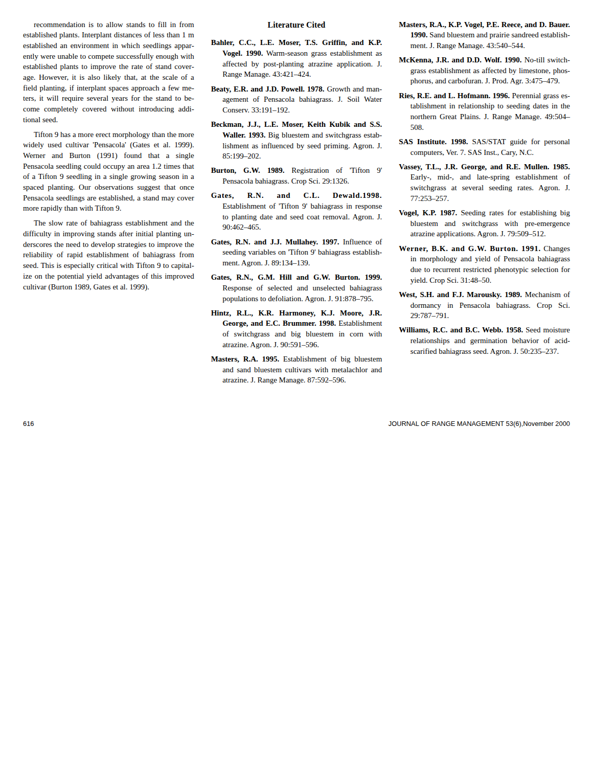recommendation is to allow stands to fill in from established plants. Interplant distances of less than 1 m established an environment in which seedlings apparently were unable to compete successfully enough with established plants to improve the rate of stand coverage. However, it is also likely that, at the scale of a field planting, if interplant spaces approach a few meters, it will require several years for the stand to become completely covered without introducing additional seed.
Tifton 9 has a more erect morphology than the more widely used cultivar 'Pensacola' (Gates et al. 1999). Werner and Burton (1991) found that a single Pensacola seedling could occupy an area 1.2 times that of a Tifton 9 seedling in a single growing season in a spaced planting. Our observations suggest that once Pensacola seedlings are established, a stand may cover more rapidly than with Tifton 9.
The slow rate of bahiagrass establishment and the difficulty in improving stands after initial planting underscores the need to develop strategies to improve the reliability of rapid establishment of bahiagrass from seed. This is especially critical with Tifton 9 to capitalize on the potential yield advantages of this improved cultivar (Burton 1989, Gates et al. 1999).
Literature Cited
Bahler, C.C., L.E. Moser, T.S. Griffin, and K.P. Vogel. 1990. Warm-season grass establishment as affected by post-planting atrazine application. J. Range Manage. 43:421–424.
Beaty, E.R. and J.D. Powell. 1978. Growth and management of Pensacola bahiagrass. J. Soil Water Conserv. 33:191–192.
Beckman, J.J., L.E. Moser, Keith Kubik and S.S. Waller. 1993. Big bluestem and switchgrass establishment as influenced by seed priming. Agron. J. 85:199–202.
Burton, G.W. 1989. Registration of 'Tifton 9' Pensacola bahiagrass. Crop Sci. 29:1326.
Gates, R.N. and C.L. Dewald.1998. Establishment of 'Tifton 9' bahiagrass in response to planting date and seed coat removal. Agron. J. 90:462–465.
Gates, R.N. and J.J. Mullahey. 1997. Influence of seeding variables on 'Tifton 9' bahiagrass establishment. Agron. J. 89:134–139.
Gates, R.N., G.M. Hill and G.W. Burton. 1999. Response of selected and unselected bahiagrass populations to defoliation. Agron. J. 91:878–795.
Hintz, R.L., K.R. Harmoney, K.J. Moore, J.R. George, and E.C. Brummer. 1998. Establishment of switchgrass and big bluestem in corn with atrazine. Agron. J. 90:591–596.
Masters, R.A. 1995. Establishment of big bluestem and sand bluestem cultivars with metalachlor and atrazine. J. Range Manage. 87:592–596.
Masters, R.A., K.P. Vogel, P.E. Reece, and D. Bauer. 1990. Sand bluestem and prairie sandreed establishment. J. Range Manage. 43:540–544.
McKenna, J.R. and D.D. Wolf. 1990. No-till switchgrass establishment as affected by limestone, phosphorus, and carbofuran. J. Prod. Agr. 3:475–479.
Ries, R.E. and L. Hofmann. 1996. Perennial grass establishment in relationship to seeding dates in the northern Great Plains. J. Range Manage. 49:504–508.
SAS Institute. 1998. SAS/STAT guide for personal computers, Ver. 7. SAS Inst., Cary, N.C.
Vassey, T.L., J.R. George, and R.E. Mullen. 1985. Early-, mid-, and late-spring establishment of switchgrass at several seeding rates. Agron. J. 77:253–257.
Vogel, K.P. 1987. Seeding rates for establishing big bluestem and switchgrass with pre-emergence atrazine applications. Agron. J. 79:509–512.
Werner, B.K. and G.W. Burton. 1991. Changes in morphology and yield of Pensacola bahiagrass due to recurrent restricted phenotypic selection for yield. Crop Sci. 31:48–50.
West, S.H. and F.J. Marousky. 1989. Mechanism of dormancy in Pensacola bahiagrass. Crop Sci. 29:787–791.
Williams, R.C. and B.C. Webb. 1958. Seed moisture relationships and germination behavior of acid-scarified bahiagrass seed. Agron. J. 50:235–237.
616
JOURNAL OF RANGE MANAGEMENT 53(6),November 2000